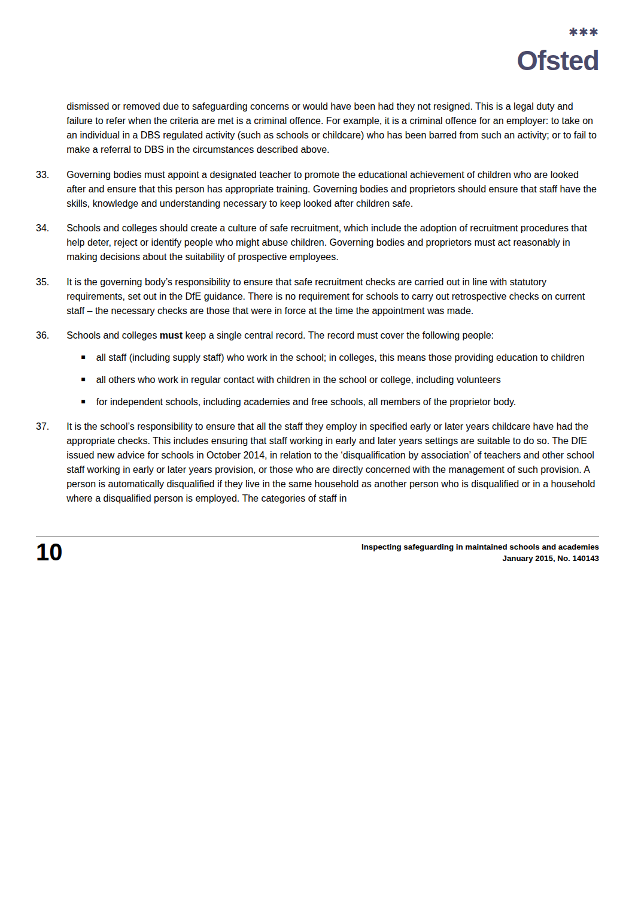✱✱✱
Ofsted
dismissed or removed due to safeguarding concerns or would have been had they not resigned. This is a legal duty and failure to refer when the criteria are met is a criminal offence. For example, it is a criminal offence for an employer: to take on an individual in a DBS regulated activity (such as schools or childcare) who has been barred from such an activity; or to fail to make a referral to DBS in the circumstances described above.
33. Governing bodies must appoint a designated teacher to promote the educational achievement of children who are looked after and ensure that this person has appropriate training. Governing bodies and proprietors should ensure that staff have the skills, knowledge and understanding necessary to keep looked after children safe.
34. Schools and colleges should create a culture of safe recruitment, which include the adoption of recruitment procedures that help deter, reject or identify people who might abuse children. Governing bodies and proprietors must act reasonably in making decisions about the suitability of prospective employees.
35. It is the governing body’s responsibility to ensure that safe recruitment checks are carried out in line with statutory requirements, set out in the DfE guidance. There is no requirement for schools to carry out retrospective checks on current staff – the necessary checks are those that were in force at the time the appointment was made.
36. Schools and colleges must keep a single central record. The record must cover the following people:
all staff (including supply staff) who work in the school; in colleges, this means those providing education to children
all others who work in regular contact with children in the school or college, including volunteers
for independent schools, including academies and free schools, all members of the proprietor body.
37. It is the school’s responsibility to ensure that all the staff they employ in specified early or later years childcare have had the appropriate checks. This includes ensuring that staff working in early and later years settings are suitable to do so. The DfE issued new advice for schools in October 2014, in relation to the ‘disqualification by association’ of teachers and other school staff working in early or later years provision, or those who are directly concerned with the management of such provision. A person is automatically disqualified if they live in the same household as another person who is disqualified or in a household where a disqualified person is employed. The categories of staff in
10
Inspecting safeguarding in maintained schools and academies
January 2015, No. 140143